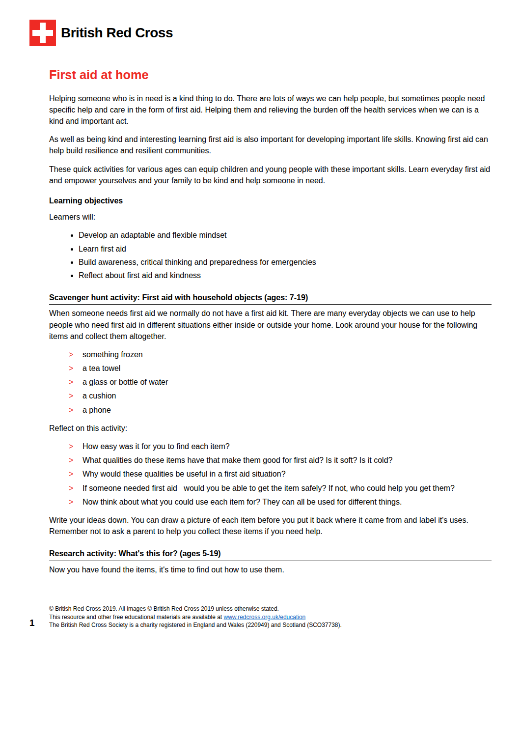British Red Cross
First aid at home
Helping someone who is in need is a kind thing to do. There are lots of ways we can help people, but sometimes people need specific help and care in the form of first aid. Helping them and relieving the burden off the health services when we can is a kind and important act.
As well as being kind and interesting learning first aid is also important for developing important life skills. Knowing first aid can help build resilience and resilient communities.
These quick activities for various ages can equip children and young people with these important skills. Learn everyday first aid and empower yourselves and your family to be kind and help someone in need.
Learning objectives
Learners will:
Develop an adaptable and flexible mindset
Learn first aid
Build awareness, critical thinking and preparedness for emergencies
Reflect about first aid and kindness
Scavenger hunt activity: First aid with household objects (ages: 7-19)
When someone needs first aid we normally do not have a first aid kit. There are many everyday objects we can use to help people who need first aid in different situations either inside or outside your home. Look around your house for the following items and collect them altogether.
something frozen
a tea towel
a glass or bottle of water
a cushion
a phone
Reflect on this activity:
How easy was it for you to find each item?
What qualities do these items have that make them good for first aid? Is it soft? Is it cold?
Why would these qualities be useful in a first aid situation?
If someone needed first aid would you be able to get the item safely? If not, who could help you get them?
Now think about what you could use each item for? They can all be used for different things.
Write your ideas down. You can draw a picture of each item before you put it back where it came from and label it's uses. Remember not to ask a parent to help you collect these items if you need help.
Research activity: What's this for? (ages 5-19)
Now you have found the items, it's time to find out how to use them.
1 © British Red Cross 2019. All images © British Red Cross 2019 unless otherwise stated.
This resource and other free educational materials are available at www.redcross.org.uk/education
The British Red Cross Society is a charity registered in England and Wales (220949) and Scotland (SCO37738).